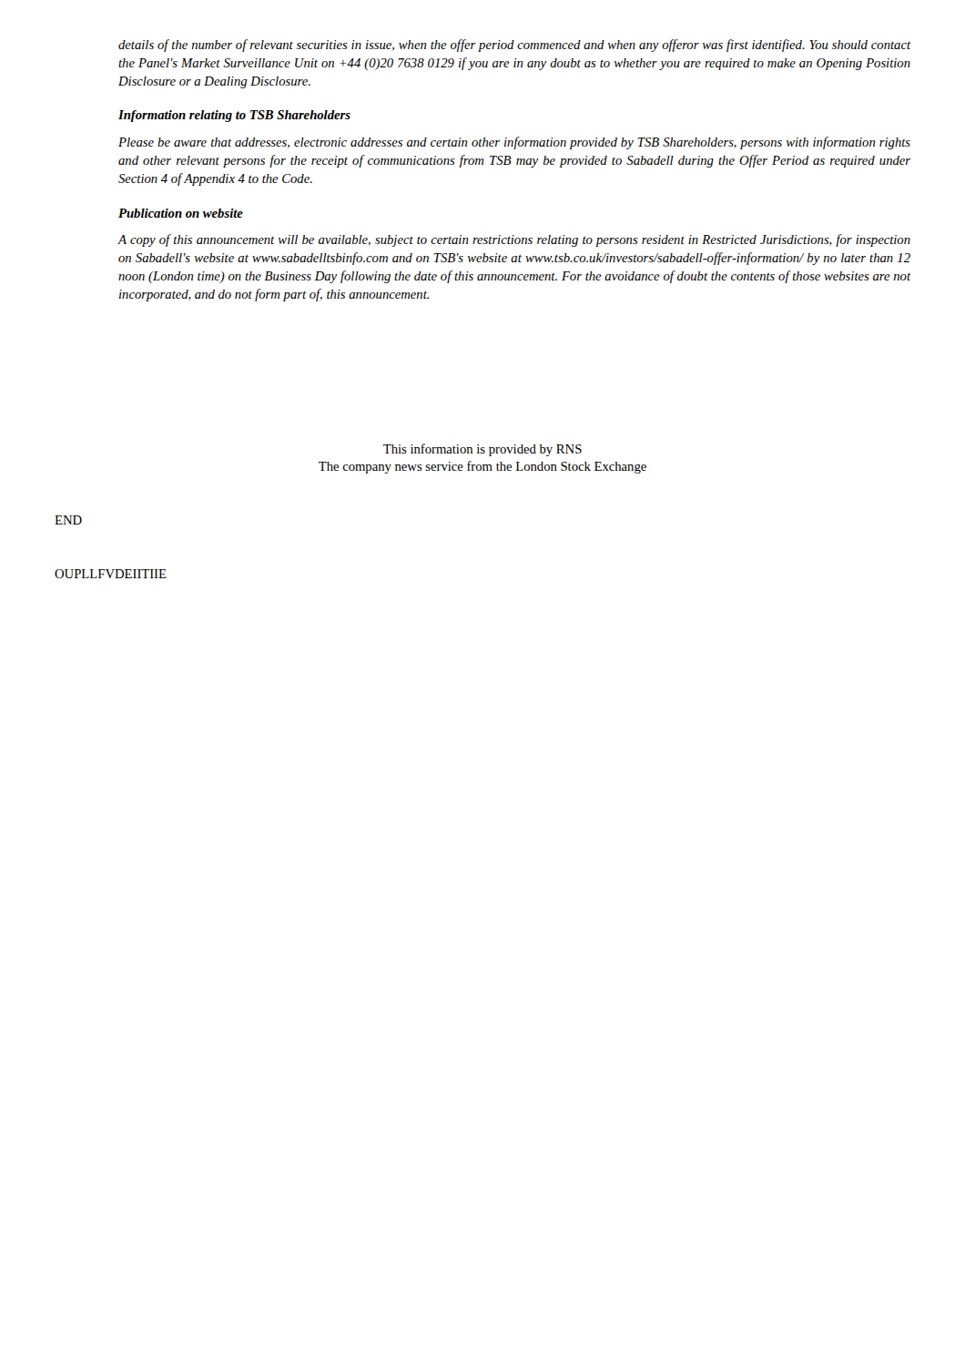details of the number of relevant securities in issue, when the offer period commenced and when any offeror was first identified. You should contact the Panel's Market Surveillance Unit on +44 (0)20 7638 0129 if you are in any doubt as to whether you are required to make an Opening Position Disclosure or a Dealing Disclosure.
Information relating to TSB Shareholders
Please be aware that addresses, electronic addresses and certain other information provided by TSB Shareholders, persons with information rights and other relevant persons for the receipt of communications from TSB may be provided to Sabadell during the Offer Period as required under Section 4 of Appendix 4 to the Code.
Publication on website
A copy of this announcement will be available, subject to certain restrictions relating to persons resident in Restricted Jurisdictions, for inspection on Sabadell's website at www.sabadelltsbinfo.com and on TSB's website at www.tsb.co.uk/investors/sabadell-offer-information/ by no later than 12 noon (London time) on the Business Day following the date of this announcement. For the avoidance of doubt the contents of those websites are not incorporated, and do not form part of, this announcement.
This information is provided by RNS
The company news service from the London Stock Exchange
END
OUPLLFVDEIITIIE